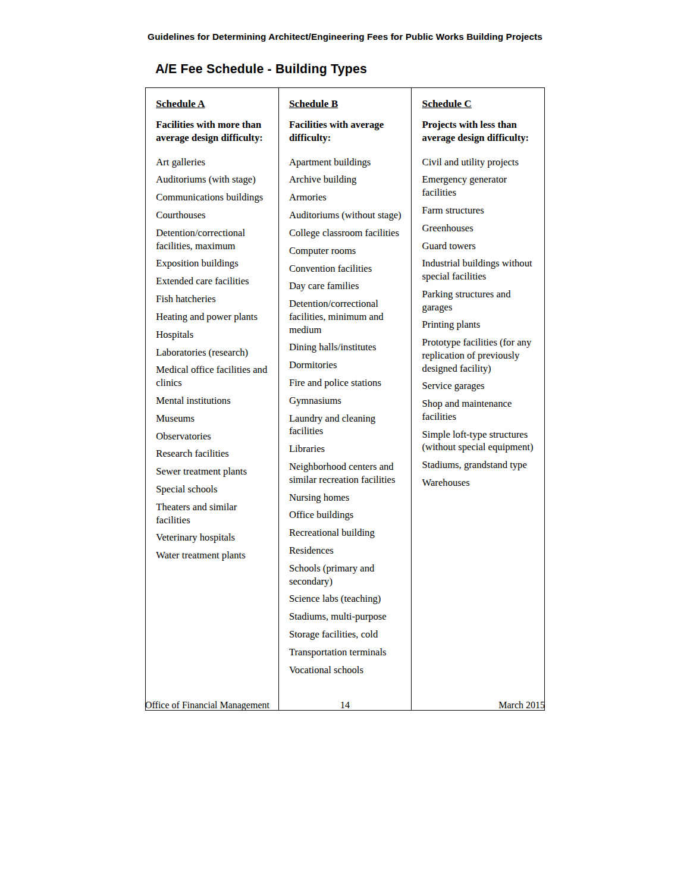Guidelines for Determining Architect/Engineering Fees for Public Works Building Projects
A/E Fee Schedule - Building Types
| Schedule A Facilities with more than average design difficulty: Art galleries Auditoriums (with stage) Communications buildings Courthouses Detention/correctional facilities, maximum Exposition buildings Extended care facilities Fish hatcheries Heating and power plants Hospitals Laboratories (research) Medical office facilities and clinics Mental institutions Museums Observatories Research facilities Sewer treatment plants Special schools Theaters and similar facilities Veterinary hospitals Water treatment plants | Schedule B Facilities with average difficulty: Apartment buildings Archive building Armories Auditoriums (without stage) College classroom facilities Computer rooms Convention facilities Day care families Detention/correctional facilities, minimum and medium Dining halls/institutes Dormitories Fire and police stations Gymnasiums Laundry and cleaning facilities Libraries Neighborhood centers and similar recreation facilities Nursing homes Office buildings Recreational building Residences Schools (primary and secondary) Science labs (teaching) Stadiums, multi-purpose Storage facilities, cold Transportation terminals Vocational schools | Schedule C Projects with less than average design difficulty: Civil and utility projects Emergency generator facilities Farm structures Greenhouses Guard towers Industrial buildings without special facilities Parking structures and garages Printing plants Prototype facilities (for any replication of previously designed facility) Service garages Shop and maintenance facilities Simple loft-type structures (without special equipment) Stadiums, grandstand type Warehouses |
Office of Financial Management 14 March 2015